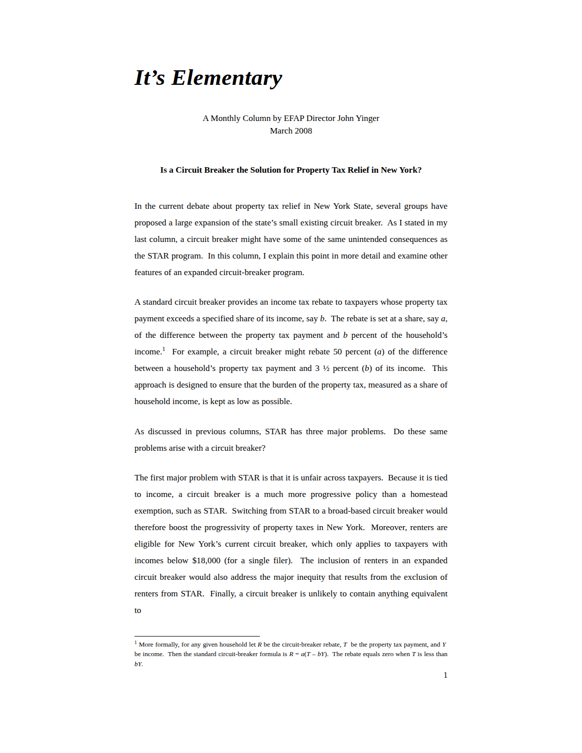It’s Elementary
A Monthly Column by EFAP Director John Yinger
March 2008
Is a Circuit Breaker the Solution for Property Tax Relief in New York?
In the current debate about property tax relief in New York State, several groups have proposed a large expansion of the state’s small existing circuit breaker. As I stated in my last column, a circuit breaker might have some of the same unintended consequences as the STAR program. In this column, I explain this point in more detail and examine other features of an expanded circuit-breaker program.
A standard circuit breaker provides an income tax rebate to taxpayers whose property tax payment exceeds a specified share of its income, say b. The rebate is set at a share, say a, of the difference between the property tax payment and b percent of the household’s income.1 For example, a circuit breaker might rebate 50 percent (a) of the difference between a household’s property tax payment and 3 ½ percent (b) of its income. This approach is designed to ensure that the burden of the property tax, measured as a share of household income, is kept as low as possible.
As discussed in previous columns, STAR has three major problems. Do these same problems arise with a circuit breaker?
The first major problem with STAR is that it is unfair across taxpayers. Because it is tied to income, a circuit breaker is a much more progressive policy than a homestead exemption, such as STAR. Switching from STAR to a broad-based circuit breaker would therefore boost the progressivity of property taxes in New York. Moreover, renters are eligible for New York’s current circuit breaker, which only applies to taxpayers with incomes below $18,000 (for a single filer). The inclusion of renters in an expanded circuit breaker would also address the major inequity that results from the exclusion of renters from STAR. Finally, a circuit breaker is unlikely to contain anything equivalent to
1 More formally, for any given household let R be the circuit-breaker rebate, T be the property tax payment, and Y be income. Then the standard circuit-breaker formula is R = a(T – bY). The rebate equals zero when T is less than bY.
1